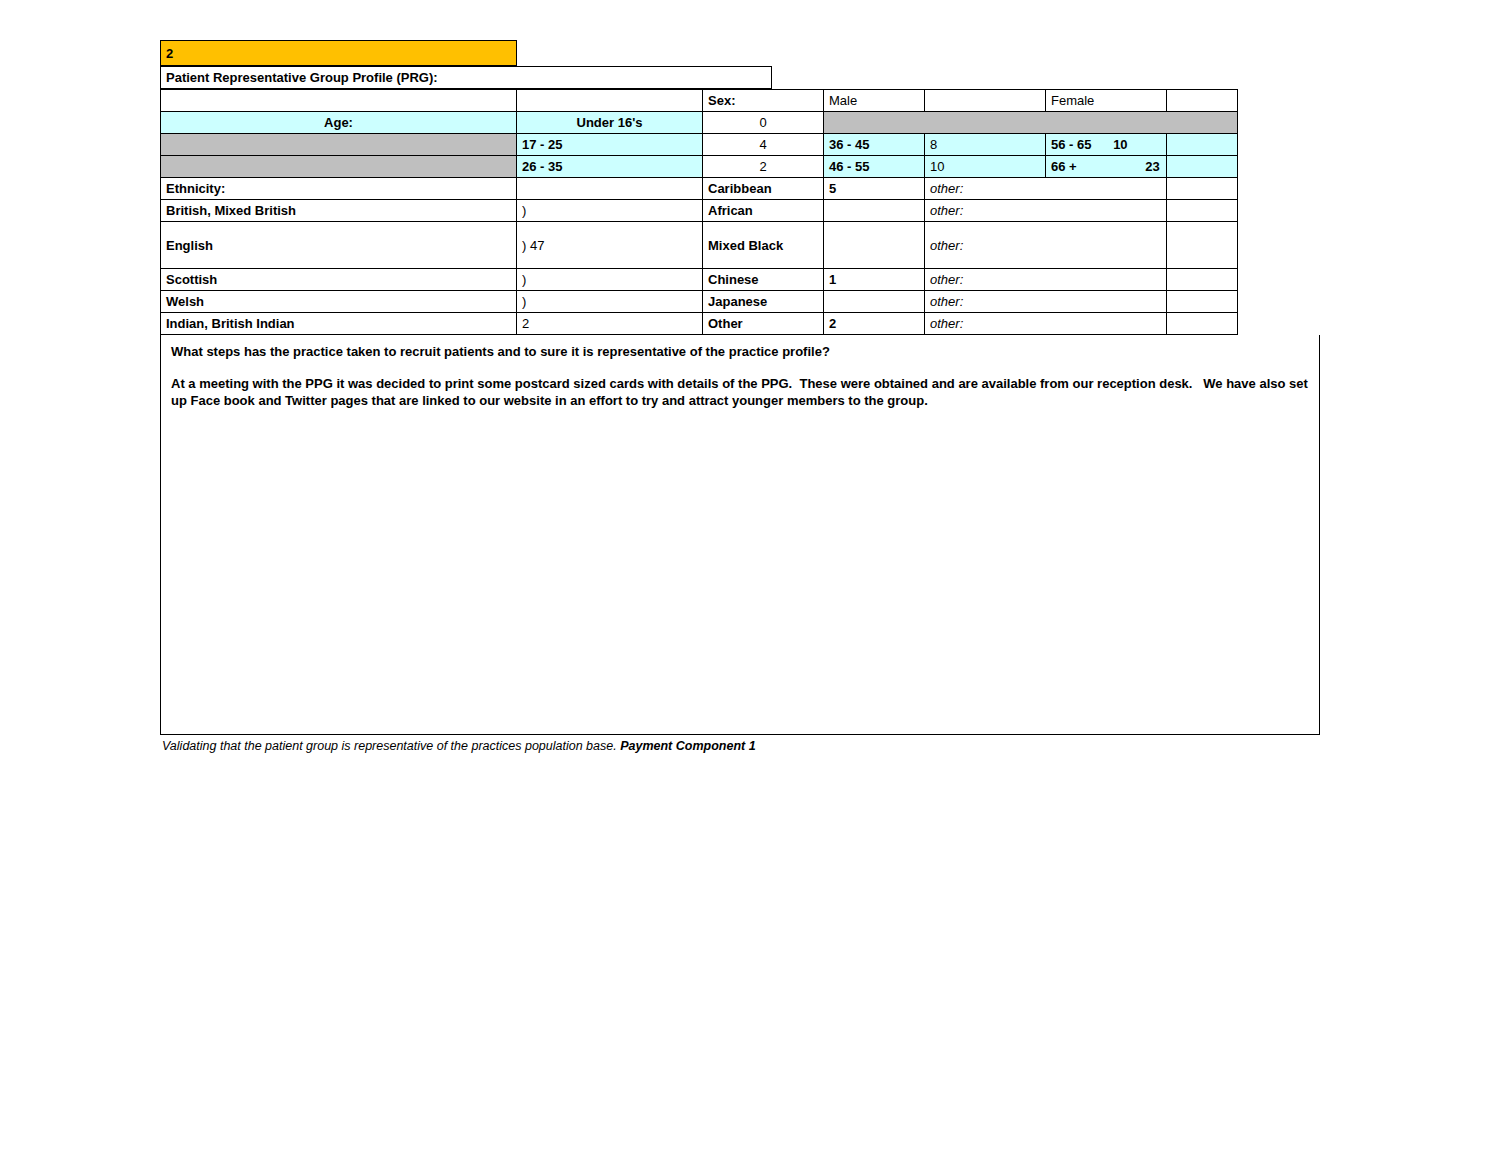| 2 |
| Patient Representative Group Profile (PRG): |
| | | Sex: | Male | | Female | |
| Age: | Under 16's | 0 | |
| | 17 - 25 | 4 | 36 - 45 | 8 | 56 - 65 10 | |
| | 26 - 35 | 2 | 46 - 55 | 10 | 66 + 23 | |
| Ethnicity: | | Caribbean | 5 | other: | |
| British, Mixed British | ) | African | | other: | |
| English | ) 47 | Mixed Black | | other: | |
| Scottish | ) | Chinese | 1 | other: | |
| Welsh | ) | Japanese | | other: | |
| Indian, British Indian | 2 | Other | 2 | other: | |
What steps has the practice taken to recruit patients and to sure it is representative of the practice profile?
At a meeting with the PPG it was decided to print some postcard sized cards with details of the PPG. These were obtained and are available from our reception desk. We have also set up Face book and Twitter pages that are linked to our website in an effort to try and attract younger members to the group.
Validating that the patient group is representative of the practices population base. Payment Component 1